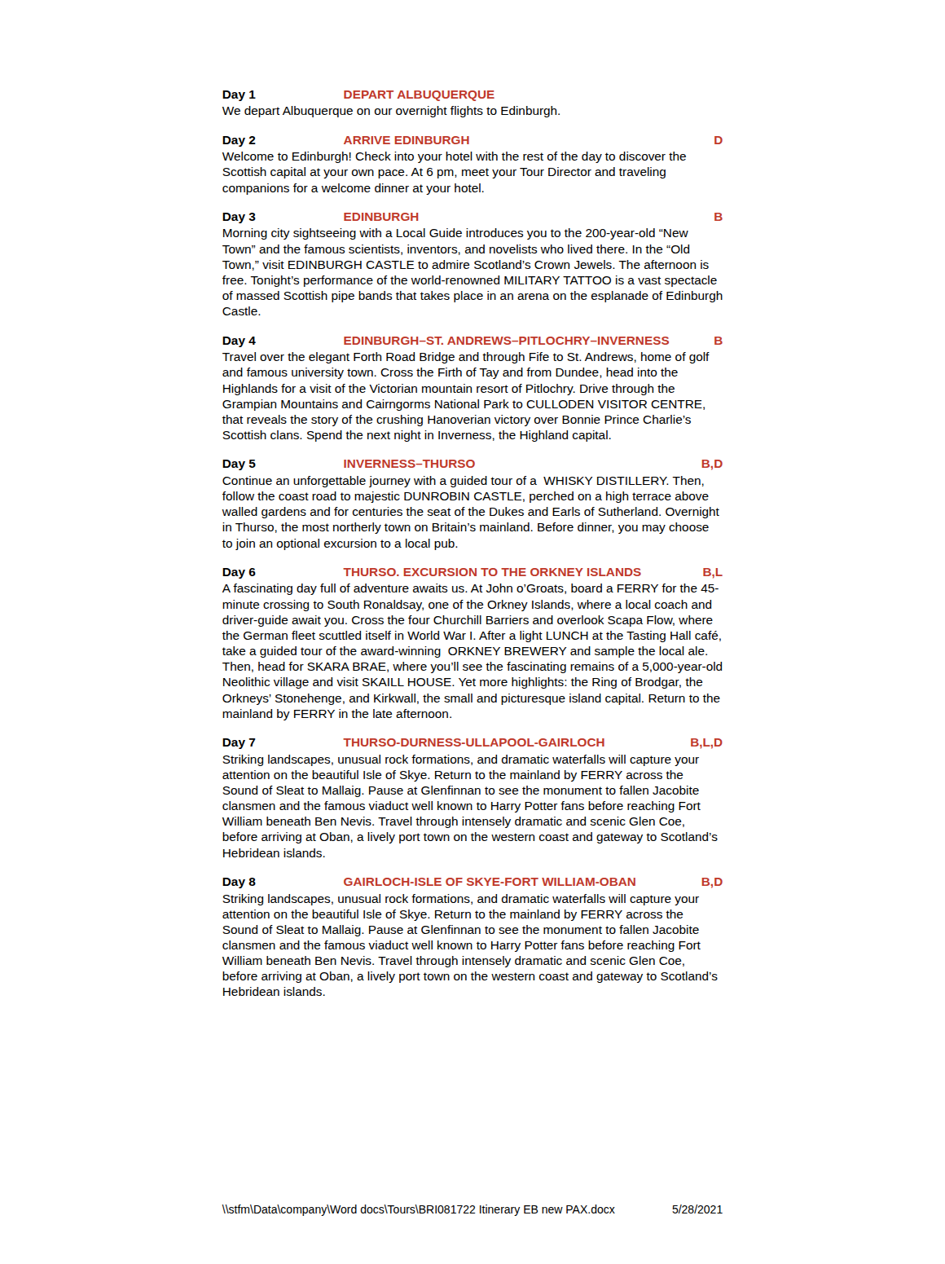Day 1 Depart Albuquerque
We depart Albuquerque on our overnight flights to Edinburgh.
Day 2 Arrive Edinburgh D
Welcome to Edinburgh! Check into your hotel with the rest of the day to discover the Scottish capital at your own pace. At 6 pm, meet your Tour Director and traveling companions for a welcome dinner at your hotel.
Day 3 Edinburgh B
Morning city sightseeing with a Local Guide introduces you to the 200-year-old “New Town” and the famous scientists, inventors, and novelists who lived there. In the “Old Town,” visit Edinburgh Castle to admire Scotland’s Crown Jewels. The afternoon is free. Tonight’s performance of the world-renowned Military Tattoo is a vast spectacle of massed Scottish pipe bands that takes place in an arena on the esplanade of Edinburgh Castle.
Day 4 Edinburgh–St. Andrews–Pitlochry–Inverness B
Travel over the elegant Forth Road Bridge and through Fife to St. Andrews, home of golf and famous university town. Cross the Firth of Tay and from Dundee, head into the Highlands for a visit of the Victorian mountain resort of Pitlochry. Drive through the Grampian Mountains and Cairngorms National Park to Culloden Visitor Centre, that reveals the story of the crushing Hanoverian victory over Bonnie Prince Charlie’s Scottish clans. Spend the next night in Inverness, the Highland capital.
Day 5 Inverness–Thurso B,D
Continue an unforgettable journey with a guided tour of a Whisky Distillery. Then, follow the coast road to majestic Dunrobin Castle, perched on a high terrace above walled gardens and for centuries the seat of the Dukes and Earls of Sutherland. Overnight in Thurso, the most northerly town on Britain’s mainland. Before dinner, you may choose to join an optional excursion to a local pub.
Day 6 Thurso. Excursion to the Orkney Islands B,L
A fascinating day full of adventure awaits us. At John o’Groats, board a Ferry for the 45-minute crossing to South Ronaldsay, one of the Orkney Islands, where a local coach and driver-guide await you. Cross the four Churchill Barriers and overlook Scapa Flow, where the German fleet scuttled itself in World War I. After a light Lunch at the Tasting Hall café, take a guided tour of the award-winning Orkney Brewery and sample the local ale. Then, head for Skara Brae, where you’ll see the fascinating remains of a 5,000-year-old Neolithic village and visit Skaill House. Yet more highlights: the Ring of Brodgar, the Orkneys’ Stonehenge, and Kirkwall, the small and picturesque island capital. Return to the mainland by Ferry in the late afternoon.
Day 7 Thurso-Durness-Ullapool-Gairloch B,L,D
Striking landscapes, unusual rock formations, and dramatic waterfalls will capture your attention on the beautiful Isle of Skye. Return to the mainland by Ferry across the Sound of Sleat to Mallaig. Pause at Glenfinnan to see the monument to fallen Jacobite clansmen and the famous viaduct well known to Harry Potter fans before reaching Fort William beneath Ben Nevis. Travel through intensely dramatic and scenic Glen Coe, before arriving at Oban, a lively port town on the western coast and gateway to Scotland’s Hebridean islands.
Day 8 Gairloch-Isle of Skye-Fort William-Oban B,D
Striking landscapes, unusual rock formations, and dramatic waterfalls will capture your attention on the beautiful Isle of Skye. Return to the mainland by Ferry across the Sound of Sleat to Mallaig. Pause at Glenfinnan to see the monument to fallen Jacobite clansmen and the famous viaduct well known to Harry Potter fans before reaching Fort William beneath Ben Nevis. Travel through intensely dramatic and scenic Glen Coe, before arriving at Oban, a lively port town on the western coast and gateway to Scotland’s Hebridean islands.
\\stfm\Data\company\Word docs\Tours\BRI081722 Itinerary EB new PAX.docx 5/28/2021